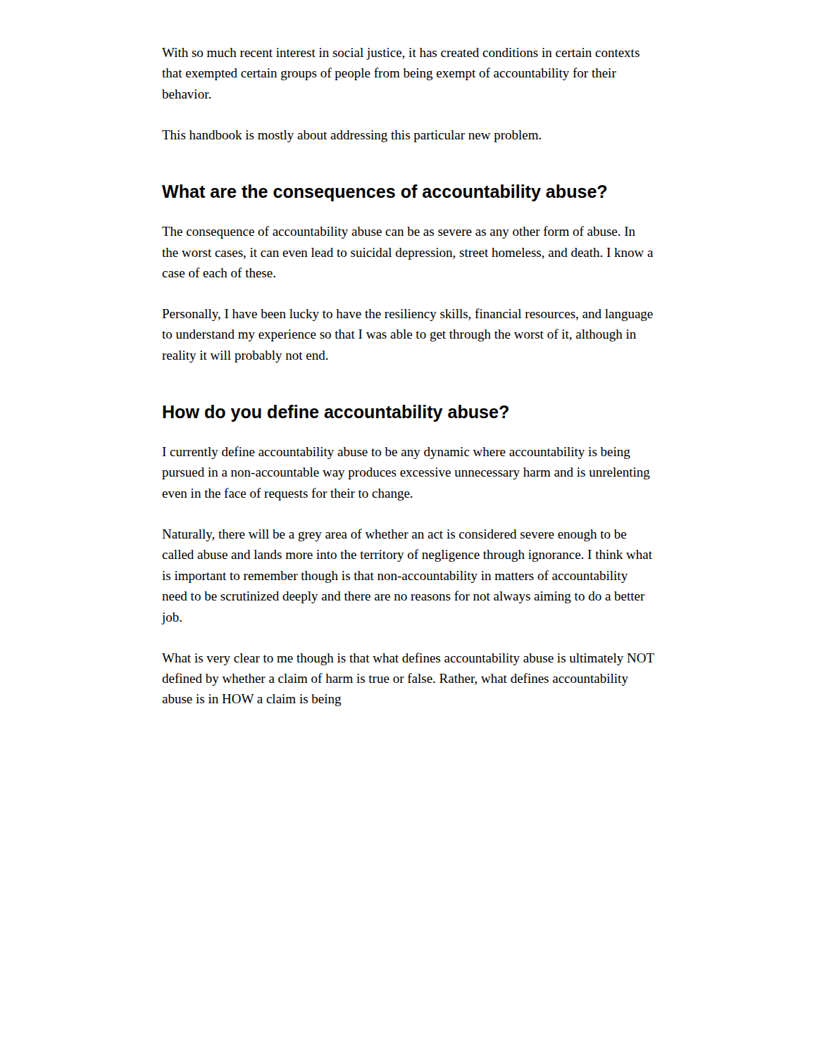With so much recent interest in social justice, it has created conditions in certain contexts that exempted certain groups of people from being exempt of accountability for their behavior.
This handbook is mostly about addressing this particular new problem.
What are the consequences of accountability abuse?
The consequence of accountability abuse can be as severe as any other form of abuse. In the worst cases, it can even lead to suicidal depression, street homeless, and death. I know a case of each of these.
Personally, I have been lucky to have the resiliency skills, financial resources, and language to understand my experience so that I was able to get through the worst of it, although in reality it will probably not end.
How do you define accountability abuse?
I currently define accountability abuse to be any dynamic where accountability is being pursued in a non-accountable way produces excessive unnecessary harm and is unrelenting even in the face of requests for their to change.
Naturally, there will be a grey area of whether an act is considered severe enough to be called abuse and lands more into the territory of negligence through ignorance. I think what is important to remember though is that non-accountability in matters of accountability need to be scrutinized deeply and there are no reasons for not always aiming to do a better job.
What is very clear to me though is that what defines accountability abuse is ultimately NOT defined by whether a claim of harm is true or false. Rather, what defines accountability abuse is in HOW a claim is being